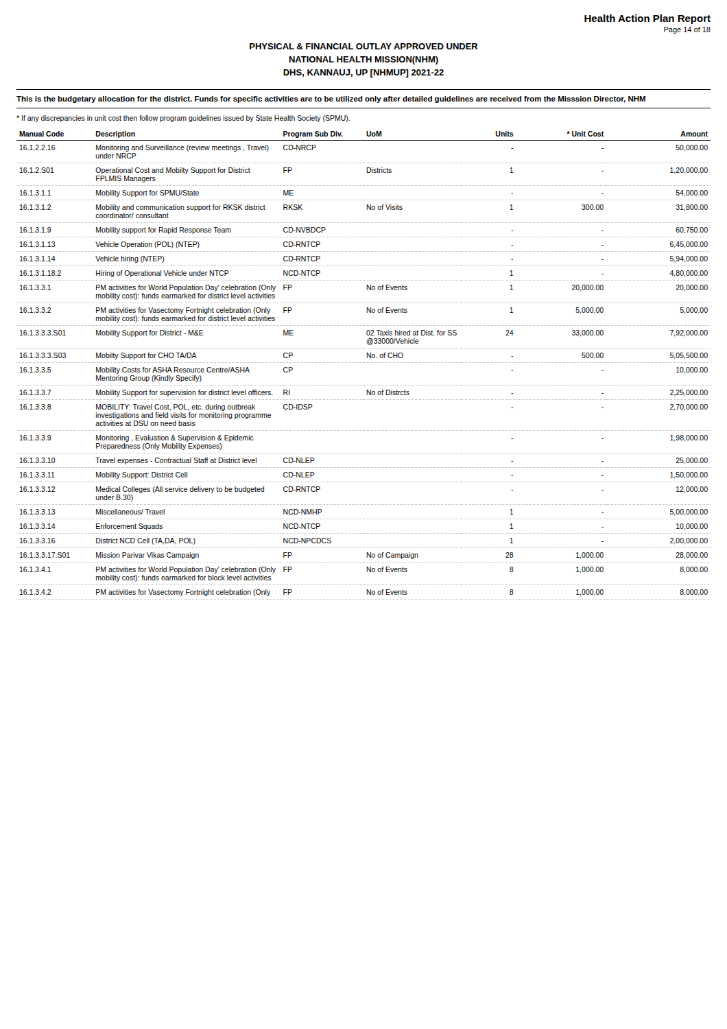Health Action Plan Report
Page 14 of 18
PHYSICAL & FINANCIAL OUTLAY APPROVED UNDER
NATIONAL HEALTH MISSION(NHM)
DHS, KANNAUJ, UP [NHMUP] 2021-22
This is the budgetary allocation for the district. Funds for specific activities are to be utilized only after detailed guidelines are received from the Misssion Director, NHM
* If any discrepancies in unit cost then follow program guidelines issued by State Health Society (SPMU).
| Manual Code | Description | Program Sub Div. | UoM | Units | * Unit Cost | Amount |
| --- | --- | --- | --- | --- | --- | --- |
| 16.1.2.2.16 | Monitoring and Surveillance (review meetings , Travel) under NRCP | CD-NRCP | | - | - | 50,000.00 |
| 16.1.2.S01 | Operational Cost and Mobilty Support for District FPLMIS Managers | FP | Districts | 1 | - | 1,20,000.00 |
| 16.1.3.1.1 | Mobility Support for SPMU/State | ME | | - | - | 54,000.00 |
| 16.1.3.1.2 | Mobility and communication support for RKSK district coordinator/ consultant | RKSK | No of Visits | 1 | 300.00 | 31,800.00 |
| 16.1.3.1.9 | Mobility support for Rapid Response Team | CD-NVBDCP | | - | - | 60,750.00 |
| 16.1.3.1.13 | Vehicle Operation (POL) (NTEP) | CD-RNTCP | | - | - | 6,45,000.00 |
| 16.1.3.1.14 | Vehicle hiring (NTEP) | CD-RNTCP | | - | - | 5,94,000.00 |
| 16.1.3.1.18.2 | Hiring of Operational Vehicle under NTCP | NCD-NTCP | | 1 | - | 4,80,000.00 |
| 16.1.3.3.1 | PM activities for World Population Day' celebration (Only mobility cost): funds earmarked for district level activities | FP | No of Events | 1 | 20,000.00 | 20,000.00 |
| 16.1.3.3.2 | PM activities for Vasectomy Fortnight celebration (Only mobility cost): funds earmarked for district level activities | FP | No of Events | 1 | 5,000.00 | 5,000.00 |
| 16.1.3.3.3.S01 | Mobility Support for District - M&E | ME | 02 Taxis hired at Dist. for SS @33000/Vehicle | 24 | 33,000.00 | 7,92,000.00 |
| 16.1.3.3.3.S03 | Mobilty Support for CHO TA/DA | CP | No. of CHO | - | 500.00 | 5,05,500.00 |
| 16.1.3.3.5 | Mobility Costs for ASHA Resource Centre/ASHA Mentoring Group (Kindly Specify) | CP | | - | - | 10,000.00 |
| 16.1.3.3.7 | Mobility Support for supervision for district level officers. | RI | No of Distrcts | - | - | 2,25,000.00 |
| 16.1.3.3.8 | MOBILITY: Travel Cost, POL, etc. during outbreak investigations and field visits for monitoring programme activities at DSU on need basis | CD-IDSP | | - | - | 2,70,000.00 |
| 16.1.3.3.9 | Monitoring , Evaluation & Supervision & Epidemic Preparedness (Only Mobility Expenses) | | | - | - | 1,98,000.00 |
| 16.1.3.3.10 | Travel expenses - Contractual Staff at District level | CD-NLEP | | - | - | 25,000.00 |
| 16.1.3.3.11 | Mobility Support: District Cell | CD-NLEP | | - | - | 1,50,000.00 |
| 16.1.3.3.12 | Medical Colleges (All service delivery to be budgeted under B.30) | CD-RNTCP | | - | - | 12,000.00 |
| 16.1.3.3.13 | Miscellaneous/ Travel | NCD-NMHP | | 1 | - | 5,00,000.00 |
| 16.1.3.3.14 | Enforcement Squads | NCD-NTCP | | 1 | - | 10,000.00 |
| 16.1.3.3.16 | District NCD Cell (TA,DA, POL) | NCD-NPCDCS | | 1 | - | 2,00,000.00 |
| 16.1.3.3.17.S01 | Mission Parivar Vikas Campaign | FP | No of Campaign | 28 | 1,000.00 | 28,000.00 |
| 16.1.3.4.1 | PM activities for World Population Day' celebration (Only mobility cost): funds earmarked for block level activities | FP | No of Events | 8 | 1,000.00 | 8,000.00 |
| 16.1.3.4.2 | PM activities for Vasectomy Fortnight celebration (Only | FP | No of Events | 8 | 1,000.00 | 8,000.00 |